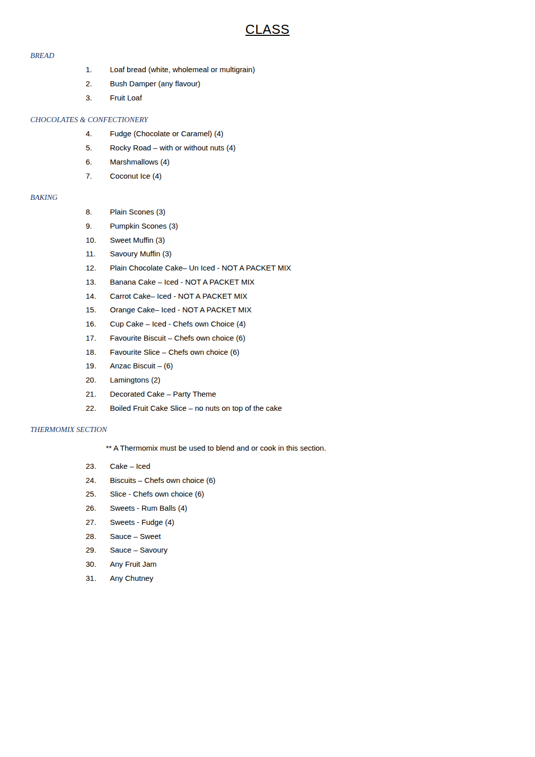CLASS
BREAD
1. Loaf bread (white, wholemeal or multigrain)
2. Bush Damper (any flavour)
3. Fruit Loaf
CHOCOLATES & CONFECTIONERY
4. Fudge (Chocolate or Caramel) (4)
5. Rocky Road – with or without nuts (4)
6. Marshmallows (4)
7. Coconut Ice (4)
BAKING
8. Plain Scones (3)
9. Pumpkin Scones (3)
10. Sweet Muffin (3)
11. Savoury Muffin (3)
12. Plain Chocolate Cake– Un Iced - NOT A PACKET MIX
13. Banana Cake – Iced - NOT A PACKET MIX
14. Carrot Cake– Iced - NOT A PACKET MIX
15. Orange Cake– Iced - NOT A PACKET MIX
16. Cup Cake – Iced - Chefs own Choice (4)
17. Favourite Biscuit – Chefs own choice (6)
18. Favourite Slice – Chefs own choice (6)
19. Anzac Biscuit – (6)
20. Lamingtons (2)
21. Decorated Cake – Party Theme
22. Boiled Fruit Cake Slice – no nuts on top of the cake
THERMOMIX SECTION
** A Thermomix must be used to blend and or cook in this section.
23. Cake – Iced
24. Biscuits – Chefs own choice (6)
25. Slice - Chefs own choice (6)
26. Sweets - Rum Balls (4)
27. Sweets - Fudge (4)
28. Sauce – Sweet
29. Sauce – Savoury
30. Any Fruit Jam
31. Any Chutney